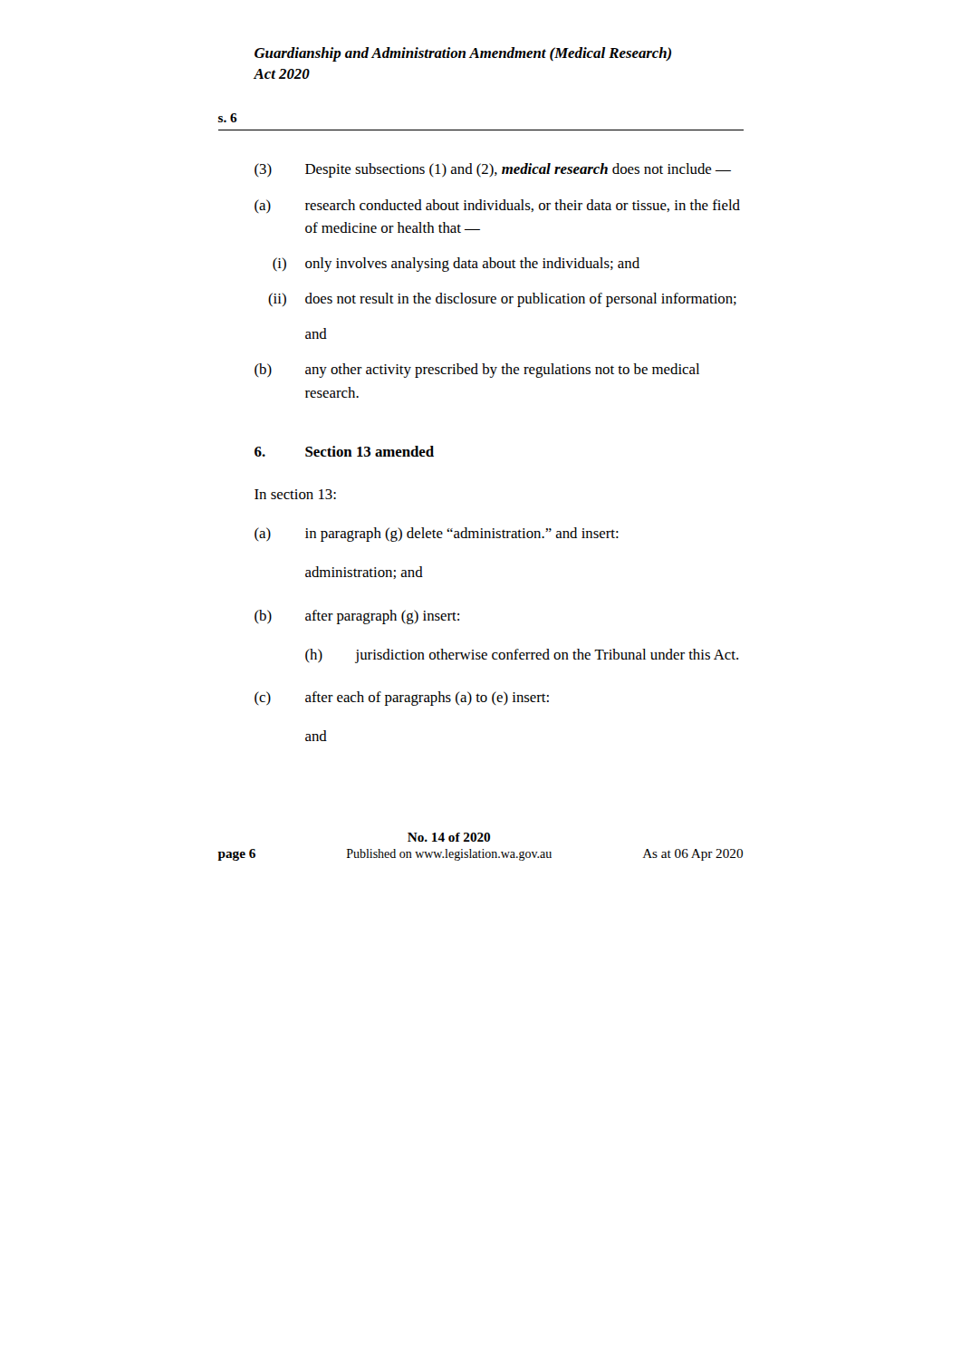Guardianship and Administration Amendment (Medical Research)
Act 2020
s. 6
(3) Despite subsections (1) and (2), medical research does not include —
(a) research conducted about individuals, or their data or tissue, in the field of medicine or health that —
(i) only involves analysing data about the individuals; and
(ii) does not result in the disclosure or publication of personal information;
and
(b) any other activity prescribed by the regulations not to be medical research.
6. Section 13 amended
In section 13:
(a) in paragraph (g) delete “administration.” and insert:
administration; and
(b) after paragraph (g) insert:
(h) jurisdiction otherwise conferred on the Tribunal under this Act.
(c) after each of paragraphs (a) to (e) insert:
and
page 6
No. 14 of 2020
Published on www.legislation.wa.gov.au
As at 06 Apr 2020